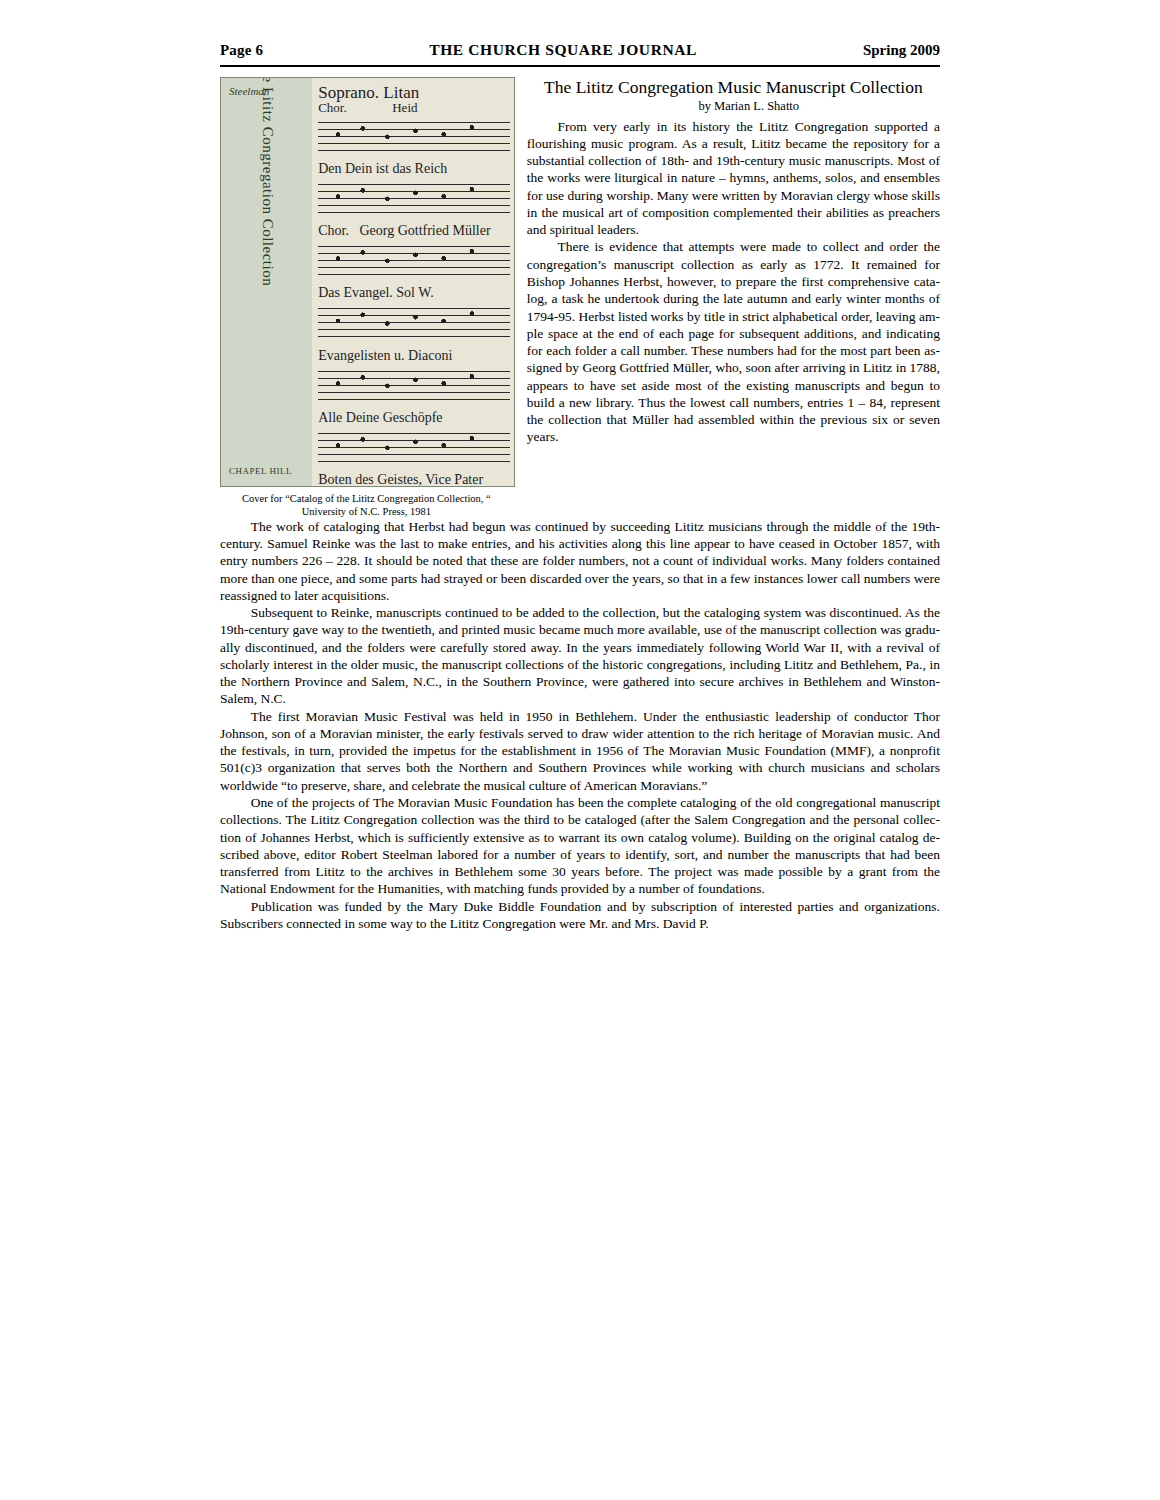Page 6
The Church Square Journal
Spring 2009
Steelman
Catalog of the Lititz Congregation Collection
CHAPEL HILL
Soprano. Litan
Chor. Heid
Den Dein ist das Reich
Chor. Georg Gottfried Müller
Das Evangel. Sol W.
Evangelisten u. Diaconi
Alle Deine Geschöpfe
Boten des Geistes, Vice Pater
Cover for “Catalog of the Lititz Congregation Collection, “ University of N.C. Press, 1981
The Lititz Congregation Music Manuscript Collection
by Marian L. Shatto
From very early in its history the Lititz Congregation supported a flourishing music program. As a result, Lititz became the repository for a substantial collection of 18th- and 19th-century music manuscripts. Most of the works were liturgical in nature – hymns, anthems, solos, and ensembles for use during worship. Many were written by Moravian clergy whose skills in the musical art of composition complemented their abilities as preachers and spiritual leaders.
There is evidence that attempts were made to collect and order the congregation’s manuscript collection as early as 1772. It remained for Bishop Johannes Herbst, however, to prepare the first comprehensive catalog, a task he undertook during the late autumn and early winter months of 1794-95. Herbst listed works by title in strict alphabetical order, leaving ample space at the end of each page for subsequent additions, and indicating for each folder a call number. These numbers had for the most part been assigned by Georg Gottfried Müller, who, soon after arriving in Lititz in 1788, appears to have set aside most of the existing manuscripts and begun to build a new library. Thus the lowest call numbers, entries 1 – 84, represent the collection that Müller had assembled within the previous six or seven years.
The work of cataloging that Herbst had begun was continued by succeeding Lititz musicians through the middle of the 19th-century. Samuel Reinke was the last to make entries, and his activities along this line appear to have ceased in October 1857, with entry numbers 226 – 228. It should be noted that these are folder numbers, not a count of individual works. Many folders contained more than one piece, and some parts had strayed or been discarded over the years, so that in a few instances lower call numbers were reassigned to later acquisitions.
Subsequent to Reinke, manuscripts continued to be added to the collection, but the cataloging system was discontinued. As the 19th-century gave way to the twentieth, and printed music became much more available, use of the manuscript collection was gradually discontinued, and the folders were carefully stored away. In the years immediately following World War II, with a revival of scholarly interest in the older music, the manuscript collections of the historic congregations, including Lititz and Bethlehem, Pa., in the Northern Province and Salem, N.C., in the Southern Province, were gathered into secure archives in Bethlehem and Winston-Salem, N.C.
The first Moravian Music Festival was held in 1950 in Bethlehem. Under the enthusiastic leadership of conductor Thor Johnson, son of a Moravian minister, the early festivals served to draw wider attention to the rich heritage of Moravian music. And the festivals, in turn, provided the impetus for the establishment in 1956 of The Moravian Music Foundation (MMF), a nonprofit 501(c)3 organization that serves both the Northern and Southern Provinces while working with church musicians and scholars worldwide “to preserve, share, and celebrate the musical culture of American Moravians.”
One of the projects of The Moravian Music Foundation has been the complete cataloging of the old congregational manuscript collections. The Lititz Congregation collection was the third to be cataloged (after the Salem Congregation and the personal collection of Johannes Herbst, which is sufficiently extensive as to warrant its own catalog volume). Building on the original catalog described above, editor Robert Steelman labored for a number of years to identify, sort, and number the manuscripts that had been transferred from Lititz to the archives in Bethlehem some 30 years before. The project was made possible by a grant from the National Endowment for the Humanities, with matching funds provided by a number of foundations.
Publication was funded by the Mary Duke Biddle Foundation and by subscription of interested parties and organizations. Subscribers connected in some way to the Lititz Congregation were Mr. and Mrs. David P.